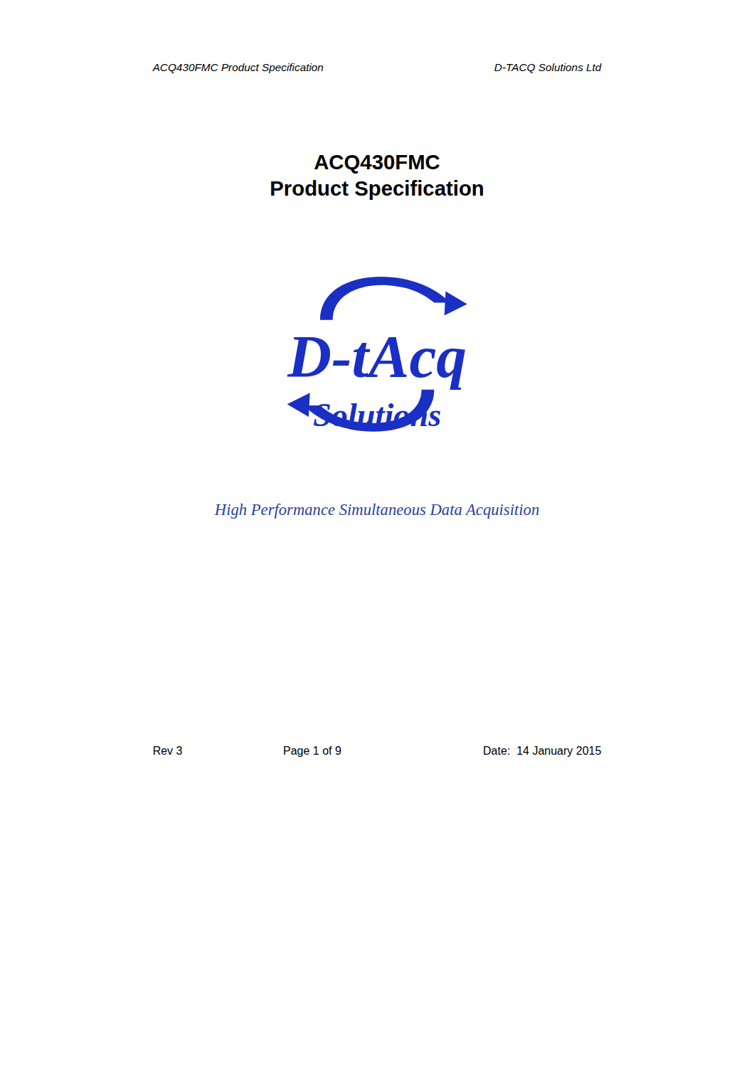ACQ430FMC Product Specification
D-TACQ Solutions Ltd
ACQ430FMC
Product Specification
D-tAcq Solutions
High Performance Simultaneous Data Acquisition
Rev 3
Page 1 of 9
Date: 14 January 2015